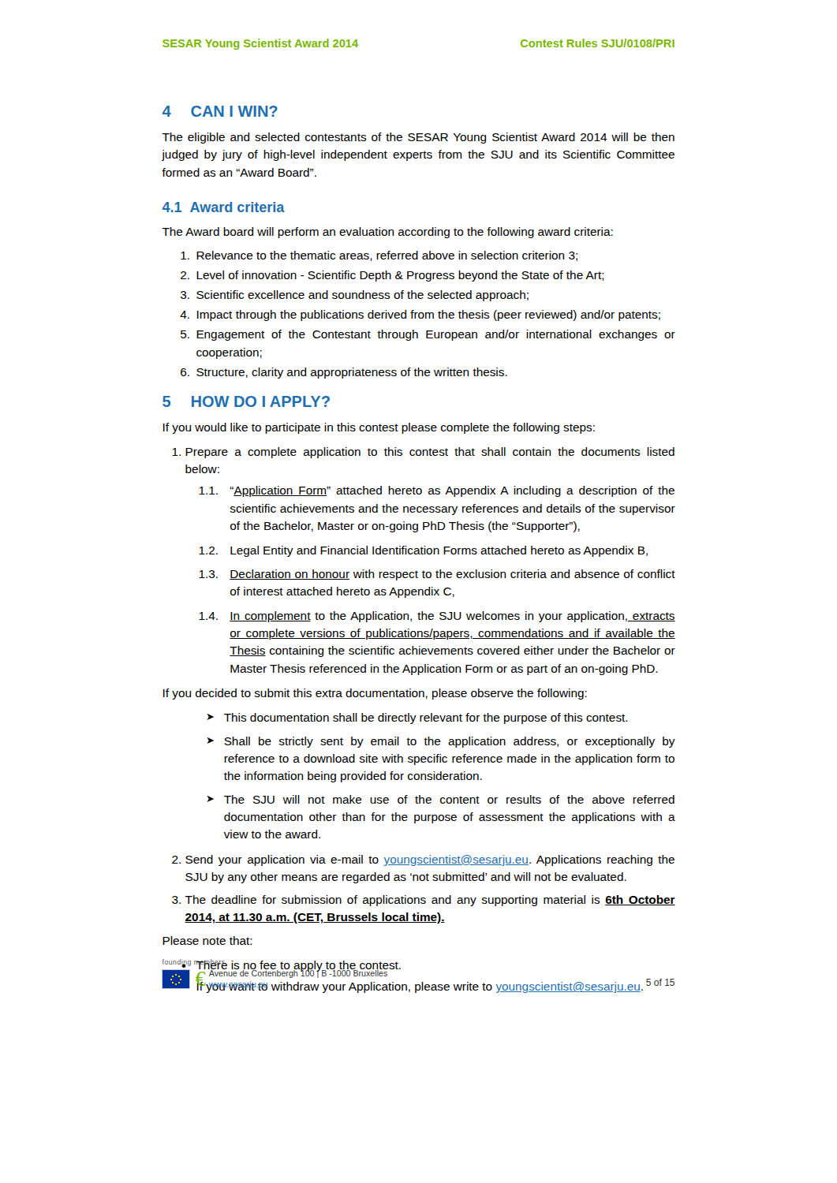SESAR Young Scientist Award 2014
Contest Rules SJU/0108/PRI
4 CAN I WIN?
The eligible and selected contestants of the SESAR Young Scientist Award 2014 will be then judged by jury of high-level independent experts from the SJU and its Scientific Committee formed as an “Award Board”.
4.1 Award criteria
The Award board will perform an evaluation according to the following award criteria:
Relevance to the thematic areas, referred above in selection criterion 3;
Level of innovation - Scientific Depth & Progress beyond the State of the Art;
Scientific excellence and soundness of the selected approach;
Impact through the publications derived from the thesis (peer reviewed) and/or patents;
Engagement of the Contestant through European and/or international exchanges or cooperation;
Structure, clarity and appropriateness of the written thesis.
5 HOW DO I APPLY?
If you would like to participate in this contest please complete the following steps:
Prepare a complete application to this contest that shall contain the documents listed below:
“Application Form” attached hereto as Appendix A including a description of the scientific achievements and the necessary references and details of the supervisor of the Bachelor, Master or on-going PhD Thesis (the “Supporter”),
Legal Entity and Financial Identification Forms attached hereto as Appendix B,
Declaration on honour with respect to the exclusion criteria and absence of conflict of interest attached hereto as Appendix C,
In complement to the Application, the SJU welcomes in your application, extracts or complete versions of publications/papers, commendations and if available the Thesis containing the scientific achievements covered either under the Bachelor or Master Thesis referenced in the Application Form or as part of an on-going PhD.
If you decided to submit this extra documentation, please observe the following:
This documentation shall be directly relevant for the purpose of this contest.
Shall be strictly sent by email to the application address, or exceptionally by reference to a download site with specific reference made in the application form to the information being provided for consideration.
The SJU will not make use of the content or results of the above referred documentation other than for the purpose of assessment the applications with a view to the award.
Send your application via e-mail to youngscientist@sesarju.eu. Applications reaching the SJU by any other means are regarded as ‘not submitted’ and will not be evaluated.
The deadline for submission of applications and any supporting material is 6th October 2014, at 11.30 a.m. (CET, Brussels local time).
Please note that:
There is no fee to apply to the contest.
If you want to withdraw your Application, please write to youngscientist@sesarju.eu.
founding members
€
Avenue de Cortenbergh 100 | B -1000 Bruxelles
www.sesarju.eu
5 of 15